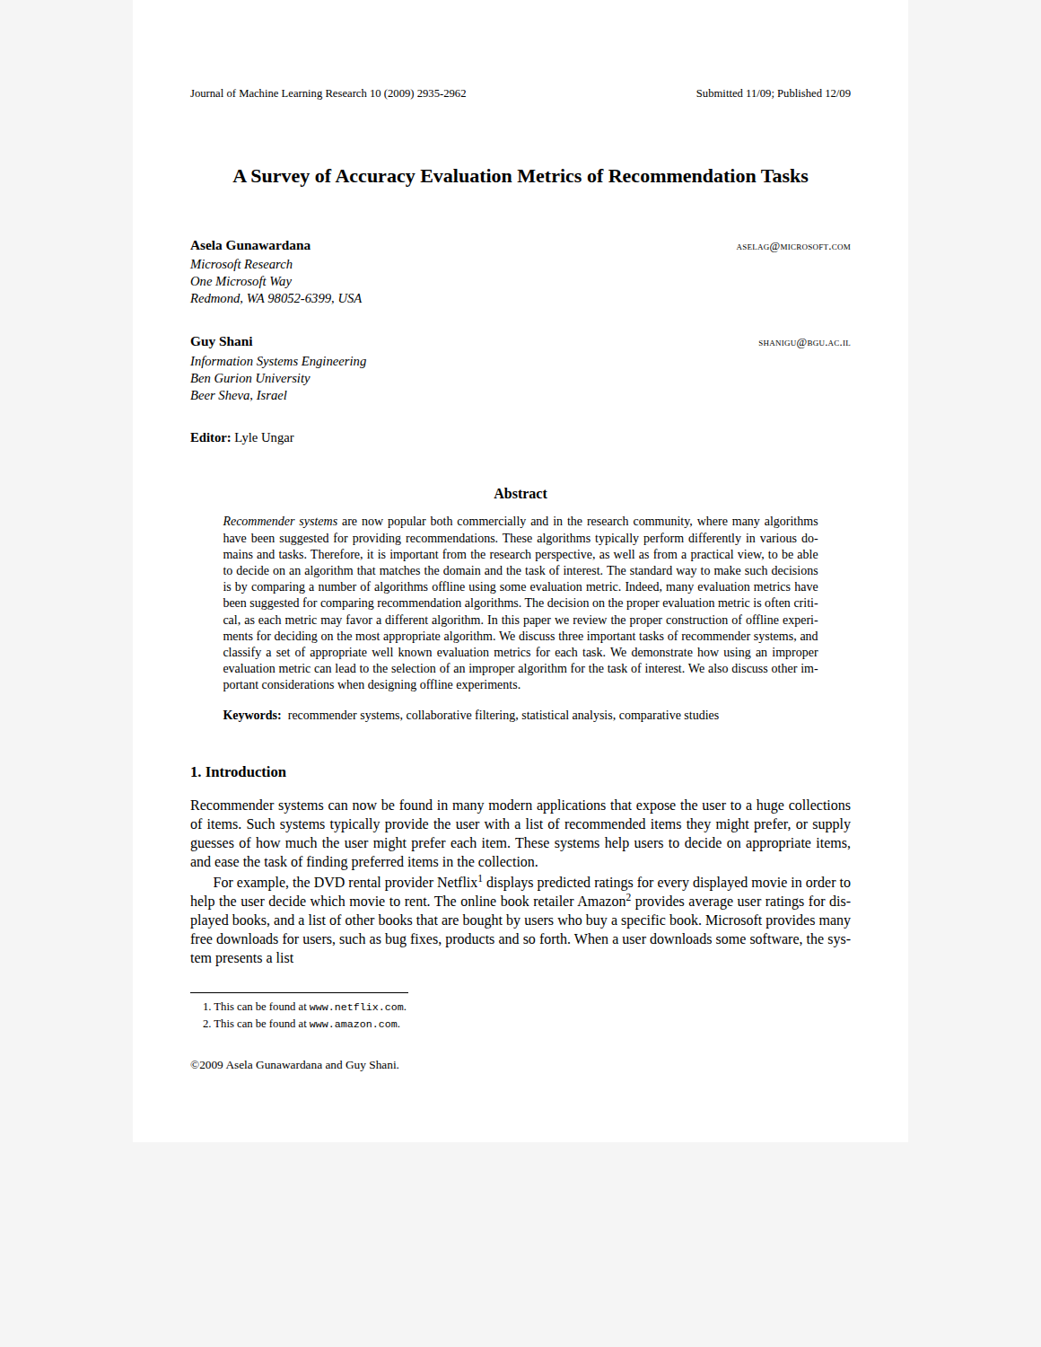Journal of Machine Learning Research 10 (2009) 2935-2962 Submitted 11/09; Published 12/09
A Survey of Accuracy Evaluation Metrics of Recommendation Tasks
Asela Gunawardana aselag@microsoft.com
Microsoft Research
One Microsoft Way
Redmond, WA 98052-6399, USA
Guy Shani shanigu@bgu.ac.il
Information Systems Engineering
Ben Gurion University
Beer Sheva, Israel
Editor: Lyle Ungar
Abstract
Recommender systems are now popular both commercially and in the research community, where many algorithms have been suggested for providing recommendations. These algorithms typically perform differently in various domains and tasks. Therefore, it is important from the research perspective, as well as from a practical view, to be able to decide on an algorithm that matches the domain and the task of interest. The standard way to make such decisions is by comparing a number of algorithms offline using some evaluation metric. Indeed, many evaluation metrics have been suggested for comparing recommendation algorithms. The decision on the proper evaluation metric is often critical, as each metric may favor a different algorithm. In this paper we review the proper construction of offline experiments for deciding on the most appropriate algorithm. We discuss three important tasks of recommender systems, and classify a set of appropriate well known evaluation metrics for each task. We demonstrate how using an improper evaluation metric can lead to the selection of an improper algorithm for the task of interest. We also discuss other important considerations when designing offline experiments.
Keywords: recommender systems, collaborative filtering, statistical analysis, comparative studies
1. Introduction
Recommender systems can now be found in many modern applications that expose the user to a huge collections of items. Such systems typically provide the user with a list of recommended items they might prefer, or supply guesses of how much the user might prefer each item. These systems help users to decide on appropriate items, and ease the task of finding preferred items in the collection.
For example, the DVD rental provider Netflix1 displays predicted ratings for every displayed movie in order to help the user decide which movie to rent. The online book retailer Amazon2 provides average user ratings for displayed books, and a list of other books that are bought by users who buy a specific book. Microsoft provides many free downloads for users, such as bug fixes, products and so forth. When a user downloads some software, the system presents a list
1. This can be found at www.netflix.com.
2. This can be found at www.amazon.com.
©2009 Asela Gunawardana and Guy Shani.